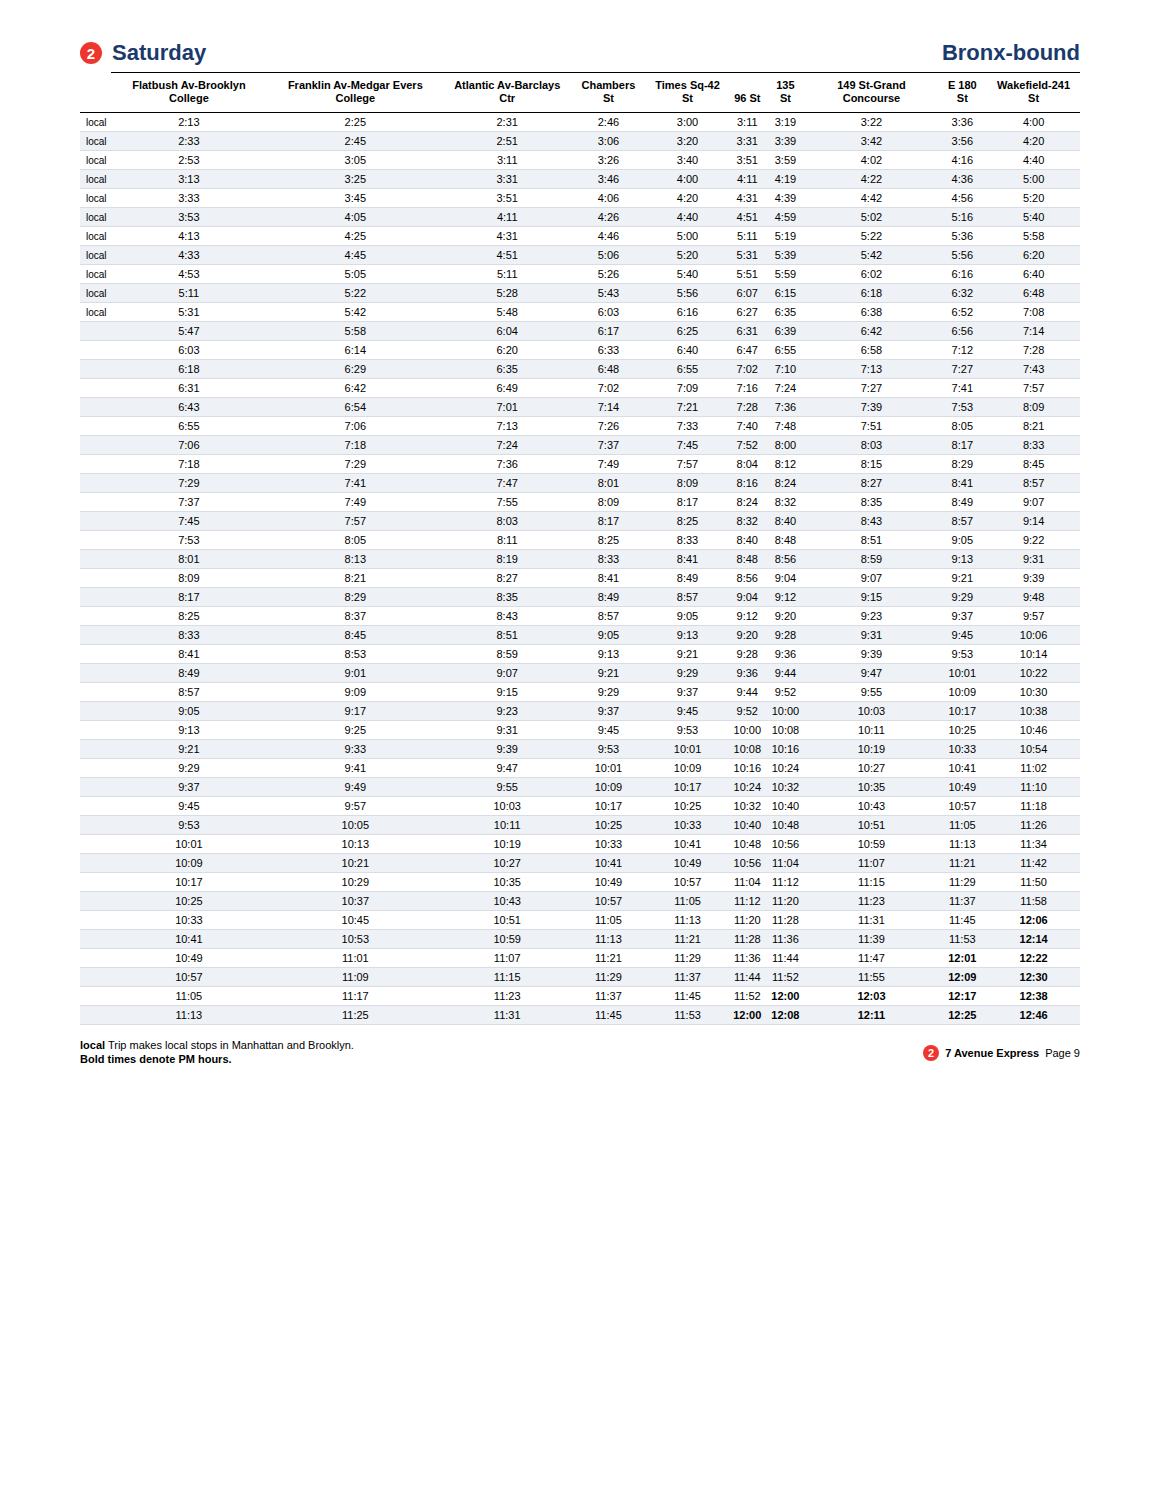2 Saturday
Bronx-bound
| | Flatbush Av-Brooklyn College | Franklin Av-Medgar Evers College | Atlantic Av-Barclays Ctr | Chambers St | Times Sq-42 St | 96 St | 135 St | 149 St-Grand Concourse | E 180 St | Wakefield-241 St |
| --- | --- | --- | --- | --- | --- | --- | --- | --- | --- | --- |
| local | 2:13 | 2:25 | 2:31 | 2:46 | 3:00 | 3:11 | 3:19 | 3:22 | 3:36 | 4:00 |
| local | 2:33 | 2:45 | 2:51 | 3:06 | 3:20 | 3:31 | 3:39 | 3:42 | 3:56 | 4:20 |
| local | 2:53 | 3:05 | 3:11 | 3:26 | 3:40 | 3:51 | 3:59 | 4:02 | 4:16 | 4:40 |
| local | 3:13 | 3:25 | 3:31 | 3:46 | 4:00 | 4:11 | 4:19 | 4:22 | 4:36 | 5:00 |
| local | 3:33 | 3:45 | 3:51 | 4:06 | 4:20 | 4:31 | 4:39 | 4:42 | 4:56 | 5:20 |
| local | 3:53 | 4:05 | 4:11 | 4:26 | 4:40 | 4:51 | 4:59 | 5:02 | 5:16 | 5:40 |
| local | 4:13 | 4:25 | 4:31 | 4:46 | 5:00 | 5:11 | 5:19 | 5:22 | 5:36 | 5:58 |
| local | 4:33 | 4:45 | 4:51 | 5:06 | 5:20 | 5:31 | 5:39 | 5:42 | 5:56 | 6:20 |
| local | 4:53 | 5:05 | 5:11 | 5:26 | 5:40 | 5:51 | 5:59 | 6:02 | 6:16 | 6:40 |
| local | 5:11 | 5:22 | 5:28 | 5:43 | 5:56 | 6:07 | 6:15 | 6:18 | 6:32 | 6:48 |
| local | 5:31 | 5:42 | 5:48 | 6:03 | 6:16 | 6:27 | 6:35 | 6:38 | 6:52 | 7:08 |
| | 5:47 | 5:58 | 6:04 | 6:17 | 6:25 | 6:31 | 6:39 | 6:42 | 6:56 | 7:14 |
| | 6:03 | 6:14 | 6:20 | 6:33 | 6:40 | 6:47 | 6:55 | 6:58 | 7:12 | 7:28 |
| | 6:18 | 6:29 | 6:35 | 6:48 | 6:55 | 7:02 | 7:10 | 7:13 | 7:27 | 7:43 |
| | 6:31 | 6:42 | 6:49 | 7:02 | 7:09 | 7:16 | 7:24 | 7:27 | 7:41 | 7:57 |
| | 6:43 | 6:54 | 7:01 | 7:14 | 7:21 | 7:28 | 7:36 | 7:39 | 7:53 | 8:09 |
| | 6:55 | 7:06 | 7:13 | 7:26 | 7:33 | 7:40 | 7:48 | 7:51 | 8:05 | 8:21 |
| | 7:06 | 7:18 | 7:24 | 7:37 | 7:45 | 7:52 | 8:00 | 8:03 | 8:17 | 8:33 |
| | 7:18 | 7:29 | 7:36 | 7:49 | 7:57 | 8:04 | 8:12 | 8:15 | 8:29 | 8:45 |
| | 7:29 | 7:41 | 7:47 | 8:01 | 8:09 | 8:16 | 8:24 | 8:27 | 8:41 | 8:57 |
| | 7:37 | 7:49 | 7:55 | 8:09 | 8:17 | 8:24 | 8:32 | 8:35 | 8:49 | 9:07 |
| | 7:45 | 7:57 | 8:03 | 8:17 | 8:25 | 8:32 | 8:40 | 8:43 | 8:57 | 9:14 |
| | 7:53 | 8:05 | 8:11 | 8:25 | 8:33 | 8:40 | 8:48 | 8:51 | 9:05 | 9:22 |
| | 8:01 | 8:13 | 8:19 | 8:33 | 8:41 | 8:48 | 8:56 | 8:59 | 9:13 | 9:31 |
| | 8:09 | 8:21 | 8:27 | 8:41 | 8:49 | 8:56 | 9:04 | 9:07 | 9:21 | 9:39 |
| | 8:17 | 8:29 | 8:35 | 8:49 | 8:57 | 9:04 | 9:12 | 9:15 | 9:29 | 9:48 |
| | 8:25 | 8:37 | 8:43 | 8:57 | 9:05 | 9:12 | 9:20 | 9:23 | 9:37 | 9:57 |
| | 8:33 | 8:45 | 8:51 | 9:05 | 9:13 | 9:20 | 9:28 | 9:31 | 9:45 | 10:06 |
| | 8:41 | 8:53 | 8:59 | 9:13 | 9:21 | 9:28 | 9:36 | 9:39 | 9:53 | 10:14 |
| | 8:49 | 9:01 | 9:07 | 9:21 | 9:29 | 9:36 | 9:44 | 9:47 | 10:01 | 10:22 |
| | 8:57 | 9:09 | 9:15 | 9:29 | 9:37 | 9:44 | 9:52 | 9:55 | 10:09 | 10:30 |
| | 9:05 | 9:17 | 9:23 | 9:37 | 9:45 | 9:52 | 10:00 | 10:03 | 10:17 | 10:38 |
| | 9:13 | 9:25 | 9:31 | 9:45 | 9:53 | 10:00 | 10:08 | 10:11 | 10:25 | 10:46 |
| | 9:21 | 9:33 | 9:39 | 9:53 | 10:01 | 10:08 | 10:16 | 10:19 | 10:33 | 10:54 |
| | 9:29 | 9:41 | 9:47 | 10:01 | 10:09 | 10:16 | 10:24 | 10:27 | 10:41 | 11:02 |
| | 9:37 | 9:49 | 9:55 | 10:09 | 10:17 | 10:24 | 10:32 | 10:35 | 10:49 | 11:10 |
| | 9:45 | 9:57 | 10:03 | 10:17 | 10:25 | 10:32 | 10:40 | 10:43 | 10:57 | 11:18 |
| | 9:53 | 10:05 | 10:11 | 10:25 | 10:33 | 10:40 | 10:48 | 10:51 | 11:05 | 11:26 |
| | 10:01 | 10:13 | 10:19 | 10:33 | 10:41 | 10:48 | 10:56 | 10:59 | 11:13 | 11:34 |
| | 10:09 | 10:21 | 10:27 | 10:41 | 10:49 | 10:56 | 11:04 | 11:07 | 11:21 | 11:42 |
| | 10:17 | 10:29 | 10:35 | 10:49 | 10:57 | 11:04 | 11:12 | 11:15 | 11:29 | 11:50 |
| | 10:25 | 10:37 | 10:43 | 10:57 | 11:05 | 11:12 | 11:20 | 11:23 | 11:37 | 11:58 |
| | 10:33 | 10:45 | 10:51 | 11:05 | 11:13 | 11:20 | 11:28 | 11:31 | 11:45 | 12:06 |
| | 10:41 | 10:53 | 10:59 | 11:13 | 11:21 | 11:28 | 11:36 | 11:39 | 11:53 | 12:14 |
| | 10:49 | 11:01 | 11:07 | 11:21 | 11:29 | 11:36 | 11:44 | 11:47 | 12:01 | 12:22 |
| | 10:57 | 11:09 | 11:15 | 11:29 | 11:37 | 11:44 | 11:52 | 11:55 | 12:09 | 12:30 |
| | 11:05 | 11:17 | 11:23 | 11:37 | 11:45 | 11:52 | 12:00 | 12:03 | 12:17 | 12:38 |
| | 11:13 | 11:25 | 11:31 | 11:45 | 11:53 | 12:00 | 12:08 | 12:11 | 12:25 | 12:46 |
local Trip makes local stops in Manhattan and Brooklyn.
Bold times denote PM hours.
2 7 Avenue Express Page 9